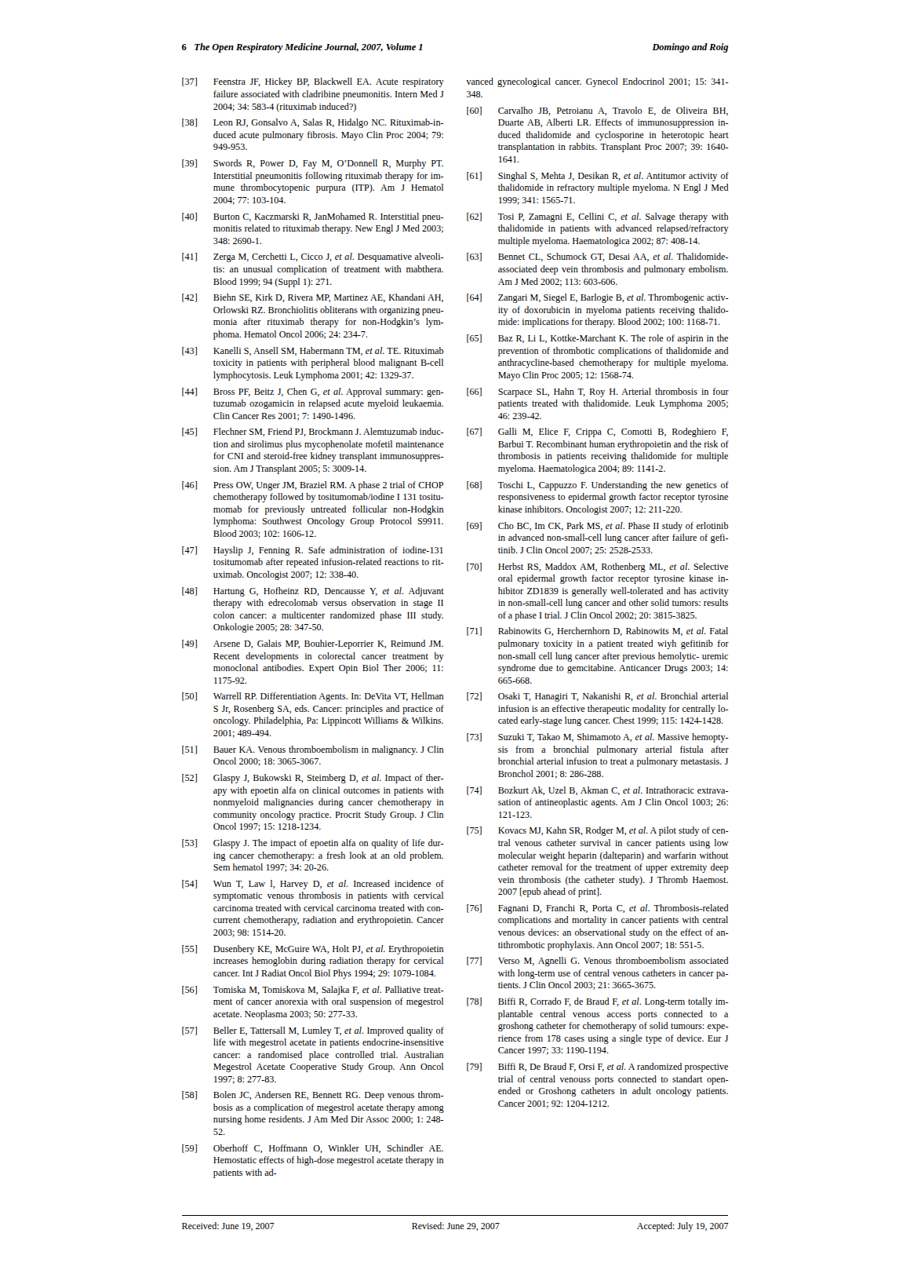6 The Open Respiratory Medicine Journal, 2007, Volume 1
Domingo and Roig
[37] Feenstra JF, Hickey BP, Blackwell EA. Acute respiratory failure associated with cladribine pneumonitis. Intern Med J 2004; 34: 583-4 (rituximab induced?)
[38] Leon RJ, Gonsalvo A, Salas R, Hidalgo NC. Rituximab-induced acute pulmonary fibrosis. Mayo Clin Proc 2004; 79: 949-953.
[39] Swords R, Power D, Fay M, O’Donnell R, Murphy PT. Interstitial pneumonitis following rituximab therapy for immune thrombocytopenic purpura (ITP). Am J Hematol 2004; 77: 103-104.
[40] Burton C, Kaczmarski R, JanMohamed R. Interstitial pneumonitis related to rituximab therapy. New Engl J Med 2003; 348: 2690-1.
[41] Zerga M, Cerchetti L, Cicco J, et al. Desquamative alveolitis: an unusual complication of treatment with mabthera. Blood 1999; 94 (Suppl 1): 271.
[42] Biehn SE, Kirk D, Rivera MP, Martinez AE, Khandani AH, Orlowski RZ. Bronchiolitis obliterans with organizing pneumonia after rituximab therapy for non-Hodgkin’s lymphoma. Hematol Oncol 2006; 24: 234-7.
[43] Kanelli S, Ansell SM, Habermann TM, et al. TE. Rituximab toxicity in patients with peripheral blood malignant B-cell lymphocytosis. Leuk Lymphoma 2001; 42: 1329-37.
[44] Bross PF, Beitz J, Chen G, et al. Approval summary: gentuzumab ozogamicin in relapsed acute myeloid leukaemia. Clin Cancer Res 2001; 7: 1490-1496.
[45] Flechner SM, Friend PJ, Brockmann J. Alemtuzumab induction and sirolimus plus mycophenolate mofetil maintenance for CNI and steroid-free kidney transplant immunosuppression. Am J Transplant 2005; 5: 3009-14.
[46] Press OW, Unger JM, Braziel RM. A phase 2 trial of CHOP chemotherapy followed by tositumomab/iodine I 131 tositumomab for previously untreated follicular non-Hodgkin lymphoma: Southwest Oncology Group Protocol S9911. Blood 2003; 102: 1606-12.
[47] Hayslip J, Fenning R. Safe administration of iodine-131 tositumomab after repeated infusion-related reactions to rituximab. Oncologist 2007; 12: 338-40.
[48] Hartung G, Hofheinz RD, Dencausse Y, et al. Adjuvant therapy with edrecolomab versus observation in stage II colon cancer: a multicenter randomized phase III study. Onkologie 2005; 28: 347-50.
[49] Arsene D, Galais MP, Bouhier-Leporrier K, Reimund JM. Recent developments in colorectal cancer treatment by monoclonal antibodies. Expert Opin Biol Ther 2006; 11: 1175-92.
[50] Warrell RP. Differentiation Agents. In: DeVita VT, Hellman S Jr, Rosenberg SA, eds. Cancer: principles and practice of oncology. Philadelphia, Pa: Lippincott Williams & Wilkins. 2001; 489-494.
[51] Bauer KA. Venous thromboembolism in malignancy. J Clin Oncol 2000; 18: 3065-3067.
[52] Glaspy J, Bukowski R, Steimberg D, et al. Impact of therapy with epoetin alfa on clinical outcomes in patients with nonmyeloid malignancies during cancer chemotherapy in community oncology practice. Procrit Study Group. J Clin Oncol 1997; 15: 1218-1234.
[53] Glaspy J. The impact of epoetin alfa on quality of life during cancer chemotherapy: a fresh look at an old problem. Sem hematol 1997; 34: 20-26.
[54] Wun T, Law l, Harvey D, et al. Increased incidence of symptomatic venous thrombosis in patients with cervical carcinoma treated with cervical carcinoma treated with concurrent chemotherapy, radiation and erythropoietin. Cancer 2003; 98: 1514-20.
[55] Dusenbery KE, McGuire WA, Holt PJ, et al. Erythropoietin increases hemoglobin during radiation therapy for cervical cancer. Int J Radiat Oncol Biol Phys 1994; 29: 1079-1084.
[56] Tomiska M, Tomiskova M, Salajka F, et al. Palliative treatment of cancer anorexia with oral suspension of megestrol acetate. Neoplasma 2003; 50: 277-33.
[57] Beller E, Tattersall M, Lumley T, et al. Improved quality of life with megestrol acetate in patients endocrine-insensitive cancer: a randomised place controlled trial. Australian Megestrol Acetate Cooperative Study Group. Ann Oncol 1997; 8: 277-83.
[58] Bolen JC, Andersen RE, Bennett RG. Deep venous thrombosis as a complication of megestrol acetate therapy among nursing home residents. J Am Med Dir Assoc 2000; 1: 248-52.
[59] Oberhoff C, Hoffmann O, Winkler UH, Schindler AE. Hemostatic effects of high-dose megestrol acetate therapy in patients with ad-
vanced gynecological cancer. Gynecol Endocrinol 2001; 15: 341-348.
[60] Carvalho JB, Petroianu A, Travolo E, de Oliveira BH, Duarte AB, Alberti LR. Effects of immunosuppression induced thalidomide and cyclosporine in heterotopic heart transplantation in rabbits. Transplant Proc 2007; 39: 1640-1641.
[61] Singhal S, Mehta J, Desikan R, et al. Antitumor activity of thalidomide in refractory multiple myeloma. N Engl J Med 1999; 341: 1565-71.
[62] Tosi P, Zamagni E, Cellini C, et al. Salvage therapy with thalidomide in patients with advanced relapsed/refractory multiple myeloma. Haematologica 2002; 87: 408-14.
[63] Bennet CL, Schumock GT, Desai AA, et al. Thalidomide-associated deep vein thrombosis and pulmonary embolism. Am J Med 2002; 113: 603-606.
[64] Zangari M, Siegel E, Barlogie B, et al. Thrombogenic activity of doxorubicin in myeloma patients receiving thalidomide: implications for therapy. Blood 2002; 100: 1168-71.
[65] Baz R, Li L, Kottke-Marchant K. The role of aspirin in the prevention of thrombotic complications of thalidomide and anthracycline-based chemotherapy for multiple myeloma. Mayo Clin Proc 2005; 12: 1568-74.
[66] Scarpace SL, Hahn T, Roy H. Arterial thrombosis in four patients treated with thalidomide. Leuk Lymphoma 2005; 46: 239-42.
[67] Galli M, Elice F, Crippa C, Comotti B, Rodeghiero F, Barbui T. Recombinant human erythropoietin and the risk of thrombosis in patients receiving thalidomide for multiple myeloma. Haematologica 2004; 89: 1141-2.
[68] Toschi L, Cappuzzo F. Understanding the new genetics of responsiveness to epidermal growth factor receptor tyrosine kinase inhibitors. Oncologist 2007; 12: 211-220.
[69] Cho BC, Im CK, Park MS, et al. Phase II study of erlotinib in advanced non-small-cell lung cancer after failure of gefitinib. J Clin Oncol 2007; 25: 2528-2533.
[70] Herbst RS, Maddox AM, Rothenberg ML, et al. Selective oral epidermal growth factor receptor tyrosine kinase inhibitor ZD1839 is generally well-tolerated and has activity in non-small-cell lung cancer and other solid tumors: results of a phase I trial. J Clin Oncol 2002; 20: 3815-3825.
[71] Rabinowits G, Herchernhorn D, Rabinowits M, et al. Fatal pulmonary toxicity in a patient treated wiyh gefitinib for non-small cell lung cancer after previous hemolytic- uremic syndrome due to gemcitabine. Anticancer Drugs 2003; 14: 665-668.
[72] Osaki T, Hanagiri T, Nakanishi R, et al. Bronchial arterial infusion is an effective therapeutic modality for centrally located early-stage lung cancer. Chest 1999; 115: 1424-1428.
[73] Suzuki T, Takao M, Shimamoto A, et al. Massive hemoptysis from a bronchial pulmonary arterial fistula after bronchial arterial infusion to treat a pulmonary metastasis. J Bronchol 2001; 8: 286-288.
[74] Bozkurt Ak, Uzel B, Akman C, et al. Intrathoracic extravasation of antineoplastic agents. Am J Clin Oncol 1003; 26: 121-123.
[75] Kovacs MJ, Kahn SR, Rodger M, et al. A pilot study of central venous catheter survival in cancer patients using low molecular weight heparin (dalteparin) and warfarin without catheter removal for the treatment of upper extremity deep vein thrombosis (the catheter study). J Thromb Haemost. 2007 [epub ahead of print].
[76] Fagnani D, Franchi R, Porta C, et al. Thrombosis-related complications and mortality in cancer patients with central venous devices: an observational study on the effect of antithrombotic prophylaxis. Ann Oncol 2007; 18: 551-5.
[77] Verso M, Agnelli G. Venous thromboembolism associated with long-term use of central venous catheters in cancer patients. J Clin Oncol 2003; 21: 3665-3675.
[78] Biffi R, Corrado F, de Braud F, et al. Long-term totally implantable central venous access ports connected to a groshong catheter for chemotherapy of solid tumours: experience from 178 cases using a single type of device. Eur J Cancer 1997; 33: 1190-1194.
[79] Biffi R, De Braud F, Orsi F, et al. A randomized prospective trial of central venouss ports connected to standart open-ended or Groshong catheters in adult oncology patients. Cancer 2001; 92: 1204-1212.
Received: June 19, 2007 Revised: June 29, 2007 Accepted: July 19, 2007